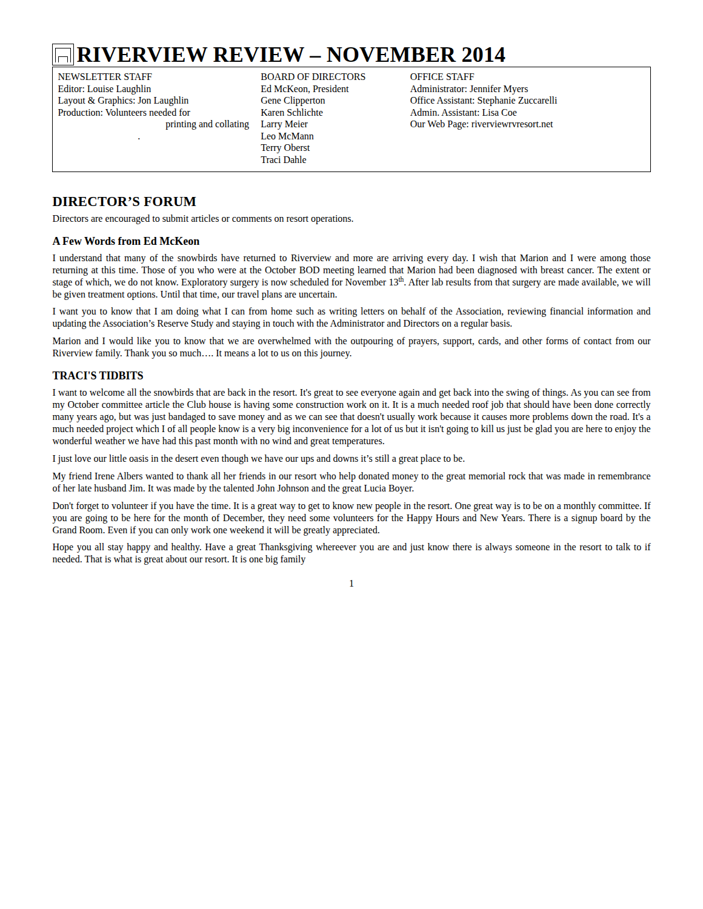RIVERVIEW REVIEW – NOVEMBER 2014
| NEWSLETTER STAFF Editor: Louise Laughlin Layout & Graphics: Jon Laughlin Production: Volunteers needed for printing and collating . | BOARD OF DIRECTORS Ed McKeon, President Gene Clipperton Karen Schlichte Larry Meier Leo McMann Terry Oberst Traci Dahle | OFFICE STAFF Administrator: Jennifer Myers Office Assistant: Stephanie Zuccarelli Admin. Assistant: Lisa Coe Our Web Page: riverviewrvresort.net |
DIRECTOR’S FORUM
Directors are encouraged to submit articles or comments on resort operations.
A Few Words from Ed McKeon
I understand that many of the snowbirds have returned to Riverview and more are arriving every day. I wish that Marion and I were among those returning at this time. Those of you who were at the October BOD meeting learned that Marion had been diagnosed with breast cancer. The extent or stage of which, we do not know. Exploratory surgery is now scheduled for November 13th. After lab results from that surgery are made available, we will be given treatment options. Until that time, our travel plans are uncertain.
I want you to know that I am doing what I can from home such as writing letters on behalf of the Association, reviewing financial information and updating the Association’s Reserve Study and staying in touch with the Administrator and Directors on a regular basis.
Marion and I would like you to know that we are overwhelmed with the outpouring of prayers, support, cards, and other forms of contact from our Riverview family. Thank you so much…. It means a lot to us on this journey.
TRACI'S TIDBITS
I want to welcome all the snowbirds that are back in the resort. It's great to see everyone again and get back into the swing of things. As you can see from my October committee article the Club house is having some construction work on it. It is a much needed roof job that should have been done correctly many years ago, but was just bandaged to save money and as we can see that doesn't usually work because it causes more problems down the road. It's a much needed project which I of all people know is a very big inconvenience for a lot of us but it isn't going to kill us just be glad you are here to enjoy the wonderful weather we have had this past month with no wind and great temperatures.
I just love our little oasis in the desert even though we have our ups and downs it’s still a great place to be.
My friend Irene Albers wanted to thank all her friends in our resort who help donated money to the great memorial rock that was made in remembrance of her late husband Jim. It was made by the talented John Johnson and the great Lucia Boyer.
Don't forget to volunteer if you have the time. It is a great way to get to know new people in the resort. One great way is to be on a monthly committee. If you are going to be here for the month of December, they need some volunteers for the Happy Hours and New Years. There is a signup board by the Grand Room. Even if you can only work one weekend it will be greatly appreciated.
Hope you all stay happy and healthy. Have a great Thanksgiving whereever you are and just know there is always someone in the resort to talk to if needed. That is what is great about our resort. It is one big family
1